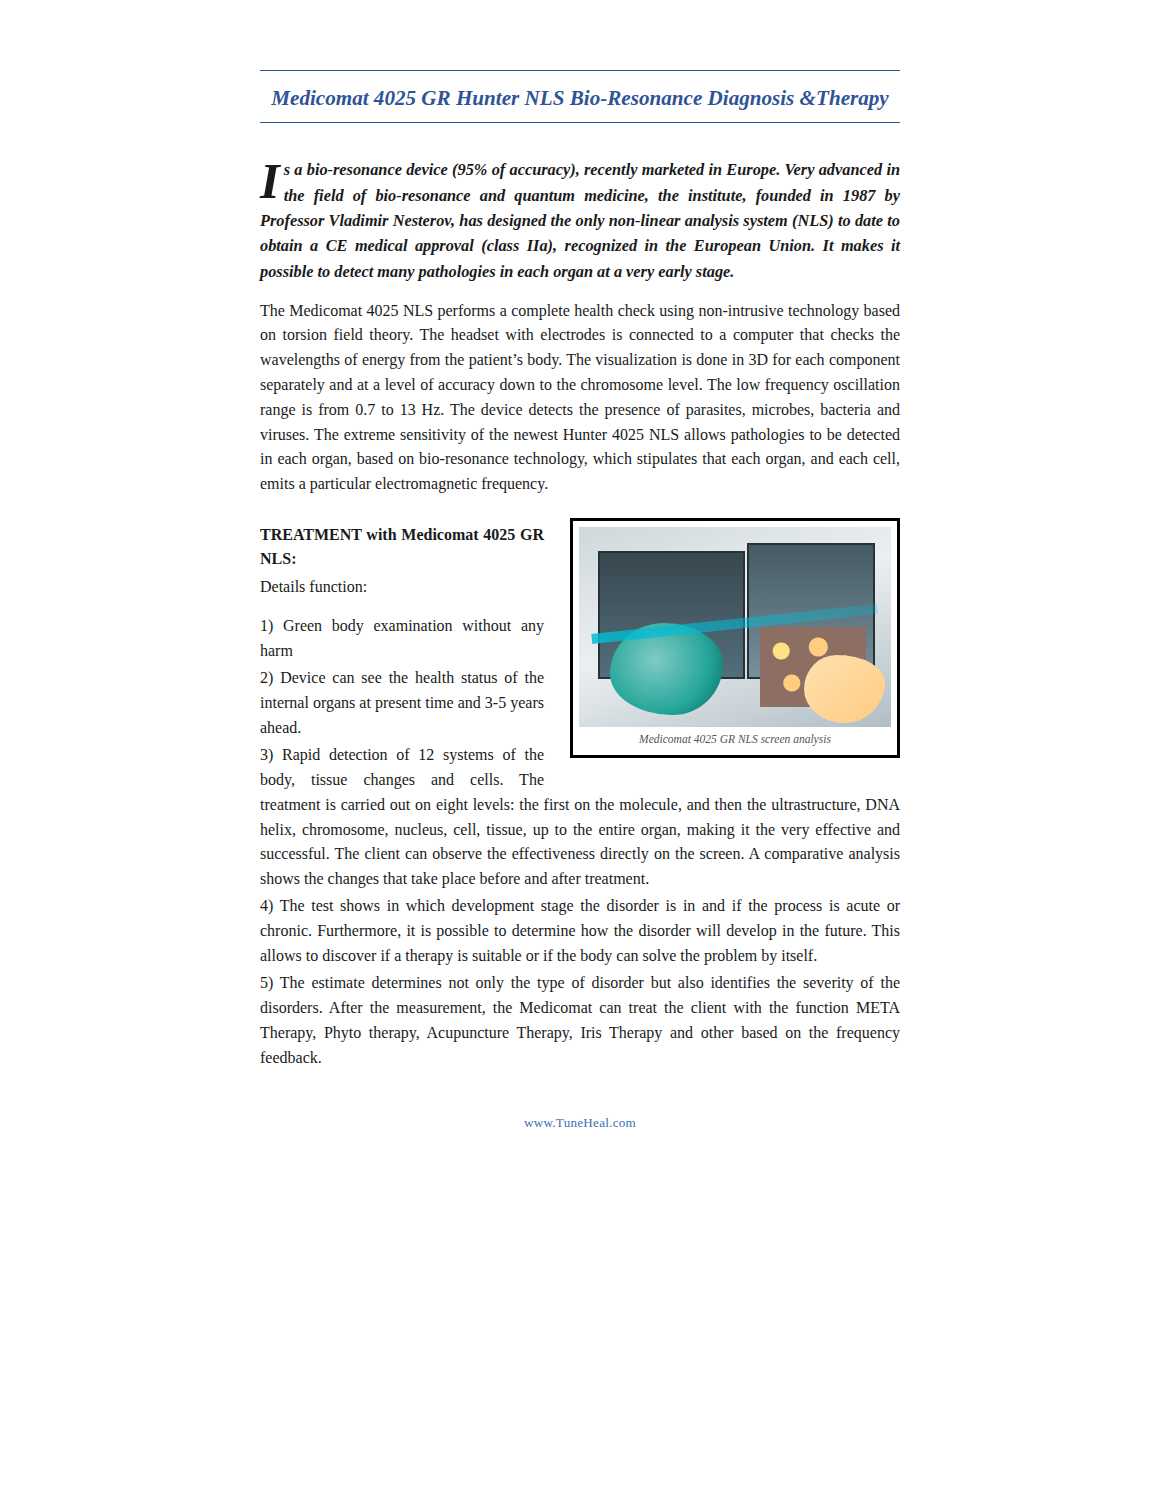Medicomat 4025 GR Hunter NLS Bio-Resonance Diagnosis &Therapy
Is a bio-resonance device (95% of accuracy), recently marketed in Europe. Very advanced in the field of bio-resonance and quantum medicine, the institute, founded in 1987 by Professor Vladimir Nesterov, has designed the only non-linear analysis system (NLS) to date to obtain a CE medical approval (class IIa), recognized in the European Union. It makes it possible to detect many pathologies in each organ at a very early stage.
The Medicomat 4025 NLS performs a complete health check using non-intrusive technology based on torsion field theory. The headset with electrodes is connected to a computer that checks the wavelengths of energy from the patient’s body. The visualization is done in 3D for each component separately and at a level of accuracy down to the chromosome level. The low frequency oscillation range is from 0.7 to 13 Hz. The device detects the presence of parasites, microbes, bacteria and viruses. The extreme sensitivity of the newest Hunter 4025 NLS allows pathologies to be detected in each organ, based on bio-resonance technology, which stipulates that each organ, and each cell, emits a particular electromagnetic frequency.
Medicomat 4025 GR NLS screen analysis
TREATMENT with Medicomat 4025 GR NLS:
Details function:
1) Green body examination without any harm
2) Device can see the health status of the internal organs at present time and 3-5 years ahead.
3) Rapid detection of 12 systems of the body, tissue changes and cells. The treatment is carried out on eight levels: the first on the molecule, and then the ultrastructure, DNA helix, chromosome, nucleus, cell, tissue, up to the entire organ, making it the very effective and successful. The client can observe the effectiveness directly on the screen. A comparative analysis shows the changes that take place before and after treatment.
4) The test shows in which development stage the disorder is in and if the process is acute or chronic. Furthermore, it is possible to determine how the disorder will develop in the future. This allows to discover if a therapy is suitable or if the body can solve the problem by itself.
5) The estimate determines not only the type of disorder but also identifies the severity of the disorders. After the measurement, the Medicomat can treat the client with the function META Therapy, Phyto therapy, Acupuncture Therapy, Iris Therapy and other based on the frequency feedback.
www.TuneHeal.com